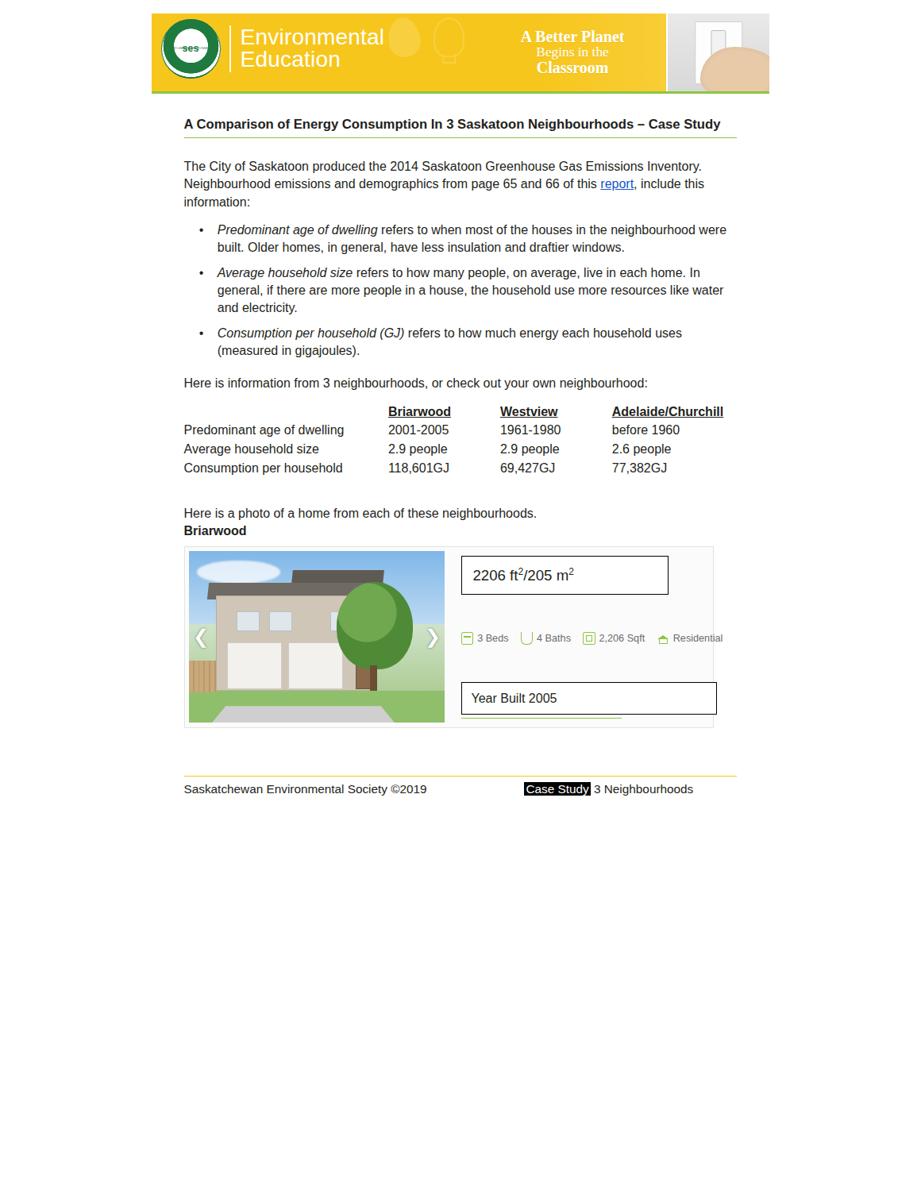Environmental Education
A Better Planet
Begins in the
Classroom
A Comparison of Energy Consumption In 3 Saskatoon Neighbourhoods – Case Study
The City of Saskatoon produced the 2014 Saskatoon Greenhouse Gas Emissions Inventory. Neighbourhood emissions and demographics from page 65 and 66 of this report, include this information:
Predominant age of dwelling refers to when most of the houses in the neighbourhood were built. Older homes, in general, have less insulation and draftier windows.
Average household size refers to how many people, on average, live in each home. In general, if there are more people in a house, the household use more resources like water and electricity.
Consumption per household (GJ) refers to how much energy each household uses (measured in gigajoules).
Here is information from 3 neighbourhoods, or check out your own neighbourhood:
| | Briarwood | Westview | Adelaide/Churchill |
| --- | --- | --- | --- |
| Predominant age of dwelling | 2001-2005 | 1961-1980 | before 1960 |
| Average household size | 2.9 people | 2.9 people | 2.6 people |
| Consumption per household | 118,601GJ | 69,427GJ | 77,382GJ |
Here is a photo of a home from each of these neighbourhoods.
Briarwood
❮
❯
2206 ft2/205 m2
3 Beds
4 Baths
2,206 Sqft
Residential
Year Built 2005
Saskatchewan Environmental Society ©2019
Case Study 3 Neighbourhoods